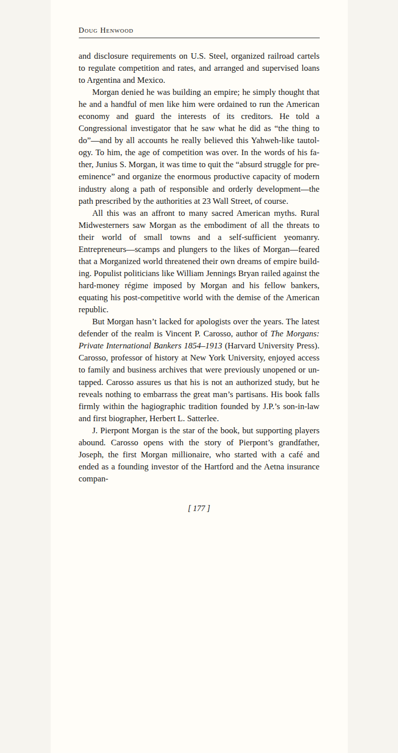Doug Henwood
and disclosure requirements on U.S. Steel, organized railroad cartels to regulate competition and rates, and arranged and supervised loans to Argentina and Mexico.
Morgan denied he was building an empire; he simply thought that he and a handful of men like him were ordained to run the American economy and guard the interests of its creditors. He told a Congressional investigator that he saw what he did as “the thing to do”—and by all accounts he really believed this Yahweh-like tautology. To him, the age of competition was over. In the words of his father, Junius S. Morgan, it was time to quit the “absurd struggle for preeminence” and organize the enormous productive capacity of modern industry along a path of responsible and orderly development—the path prescribed by the authorities at 23 Wall Street, of course.
All this was an affront to many sacred American myths. Rural Midwesterners saw Morgan as the embodiment of all the threats to their world of small towns and a self-sufficient yeomanry. Entrepreneurs—scamps and plungers to the likes of Morgan—feared that a Morganized world threatened their own dreams of empire building. Populist politicians like William Jennings Bryan railed against the hard-money régime imposed by Morgan and his fellow bankers, equating his post-competitive world with the demise of the American republic.
But Morgan hasn’t lacked for apologists over the years. The latest defender of the realm is Vincent P. Carosso, author of The Morgans: Private International Bankers 1854–1913 (Harvard University Press). Carosso, professor of history at New York University, enjoyed access to family and business archives that were previously unopened or untapped. Carosso assures us that his is not an authorized study, but he reveals nothing to embarrass the great man’s partisans. His book falls firmly within the hagiographic tradition founded by J.P.’s son-in-law and first biographer, Herbert L. Satterlee.
J. Pierpont Morgan is the star of the book, but supporting players abound. Carosso opens with the story of Pierpont’s grandfather, Joseph, the first Morgan millionaire, who started with a café and ended as a founding investor of the Hartford and the Aetna insurance compan-
[ 177 ]